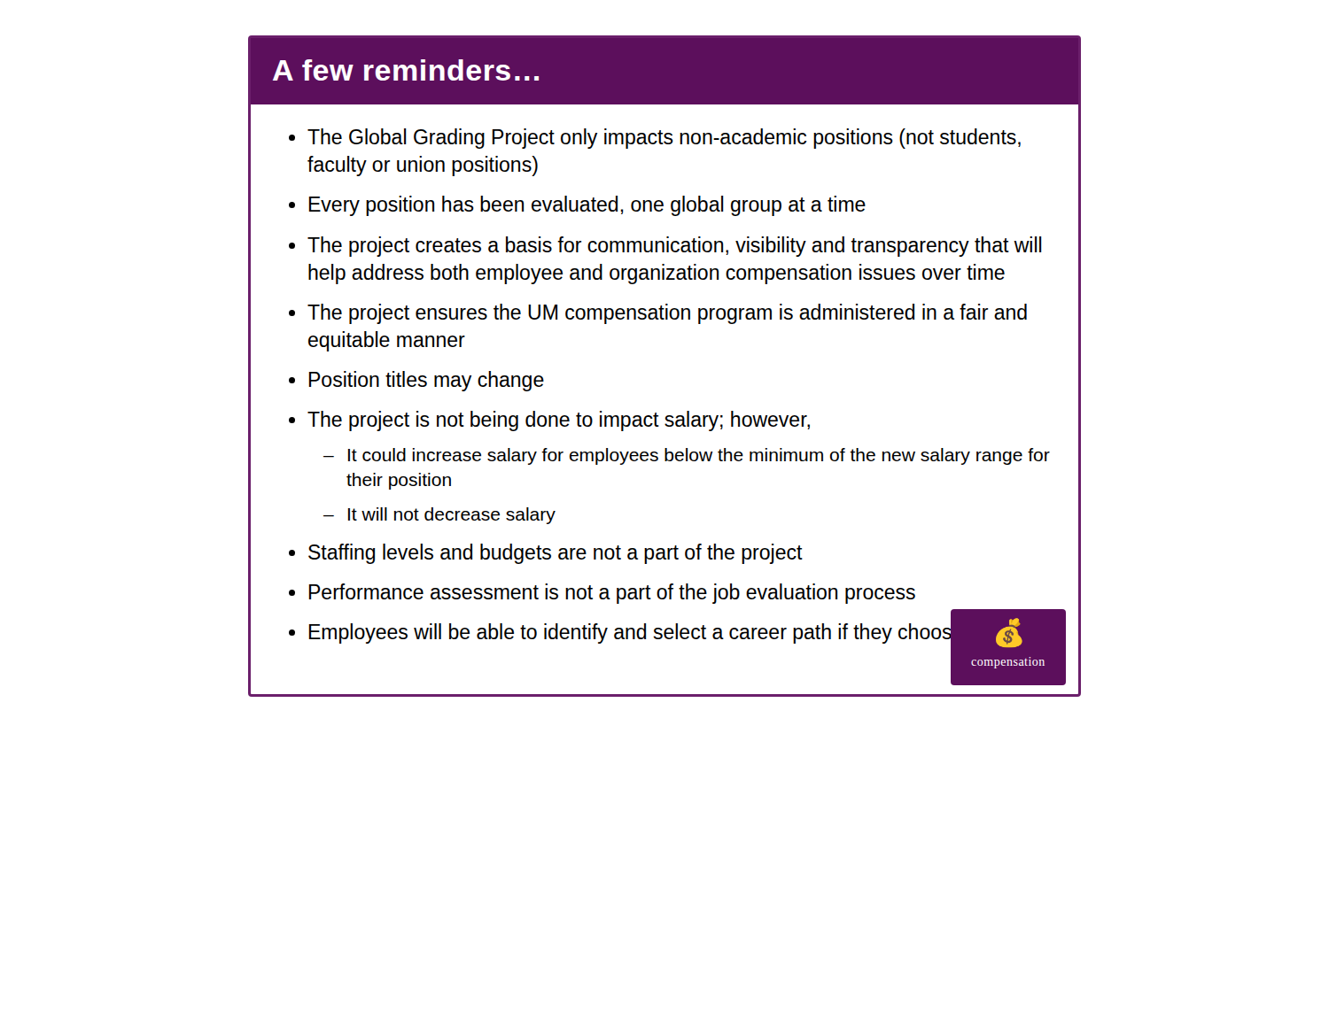A few reminders…
The Global Grading Project only impacts non-academic positions (not students, faculty or union positions)
Every position has been evaluated, one global group at a time
The project creates a basis for communication, visibility and transparency that will help address both employee and organization compensation issues over time
The project ensures the UM compensation program is administered in a fair and equitable manner
Position titles may change
The project is not being done to impact salary; however,
It could increase salary for employees below the minimum of the new salary range for their position
It will not decrease salary
Staffing levels and budgets are not a part of the project
Performance assessment is not a part of the job evaluation process
Employees will be able to identify and select a career path if they choose
💰
compensation